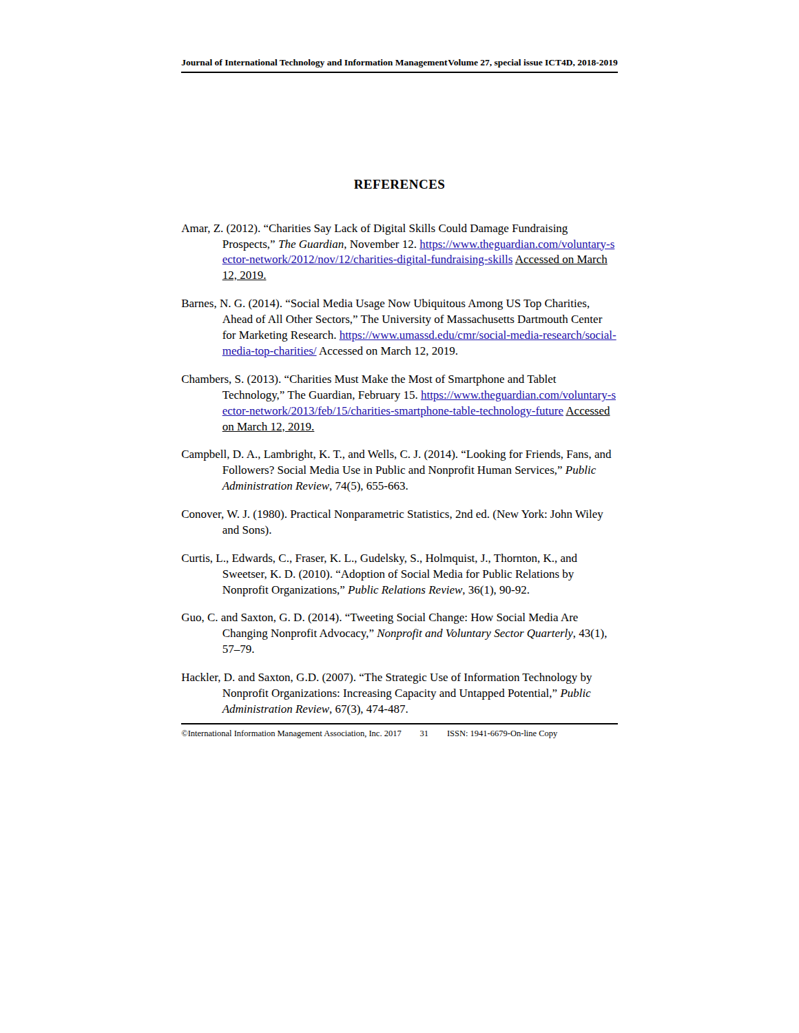Journal of International Technology and Information Management Volume 27, special issue ICT4D, 2018-2019
REFERENCES
Amar, Z. (2012). “Charities Say Lack of Digital Skills Could Damage Fundraising Prospects,” The Guardian, November 12. https://www.theguardian.com/voluntary-sector-network/2012/nov/12/charities-digital-fundraising-skills Accessed on March 12, 2019.
Barnes, N. G. (2014). “Social Media Usage Now Ubiquitous Among US Top Charities, Ahead of All Other Sectors,” The University of Massachusetts Dartmouth Center for Marketing Research. https://www.umassd.edu/cmr/social-media-research/social-media-top-charities/ Accessed on March 12, 2019.
Chambers, S. (2013). “Charities Must Make the Most of Smartphone and Tablet Technology,” The Guardian, February 15. https://www.theguardian.com/voluntary-sector-network/2013/feb/15/charities-smartphone-table-technology-future Accessed on March 12, 2019.
Campbell, D. A., Lambright, K. T., and Wells, C. J. (2014). “Looking for Friends, Fans, and Followers? Social Media Use in Public and Nonprofit Human Services,” Public Administration Review, 74(5), 655-663.
Conover, W. J. (1980). Practical Nonparametric Statistics, 2nd ed. (New York: John Wiley and Sons).
Curtis, L., Edwards, C., Fraser, K. L., Gudelsky, S., Holmquist, J., Thornton, K., and Sweetser, K. D. (2010). “Adoption of Social Media for Public Relations by Nonprofit Organizations,” Public Relations Review, 36(1), 90-92.
Guo, C. and Saxton, G. D. (2014). “Tweeting Social Change: How Social Media Are Changing Nonprofit Advocacy,” Nonprofit and Voluntary Sector Quarterly, 43(1), 57–79.
Hackler, D. and Saxton, G.D. (2007). “The Strategic Use of Information Technology by Nonprofit Organizations: Increasing Capacity and Untapped Potential,” Public Administration Review, 67(3), 474-487.
©International Information Management Association, Inc. 2017 31 ISSN: 1941-6679-On-line Copy